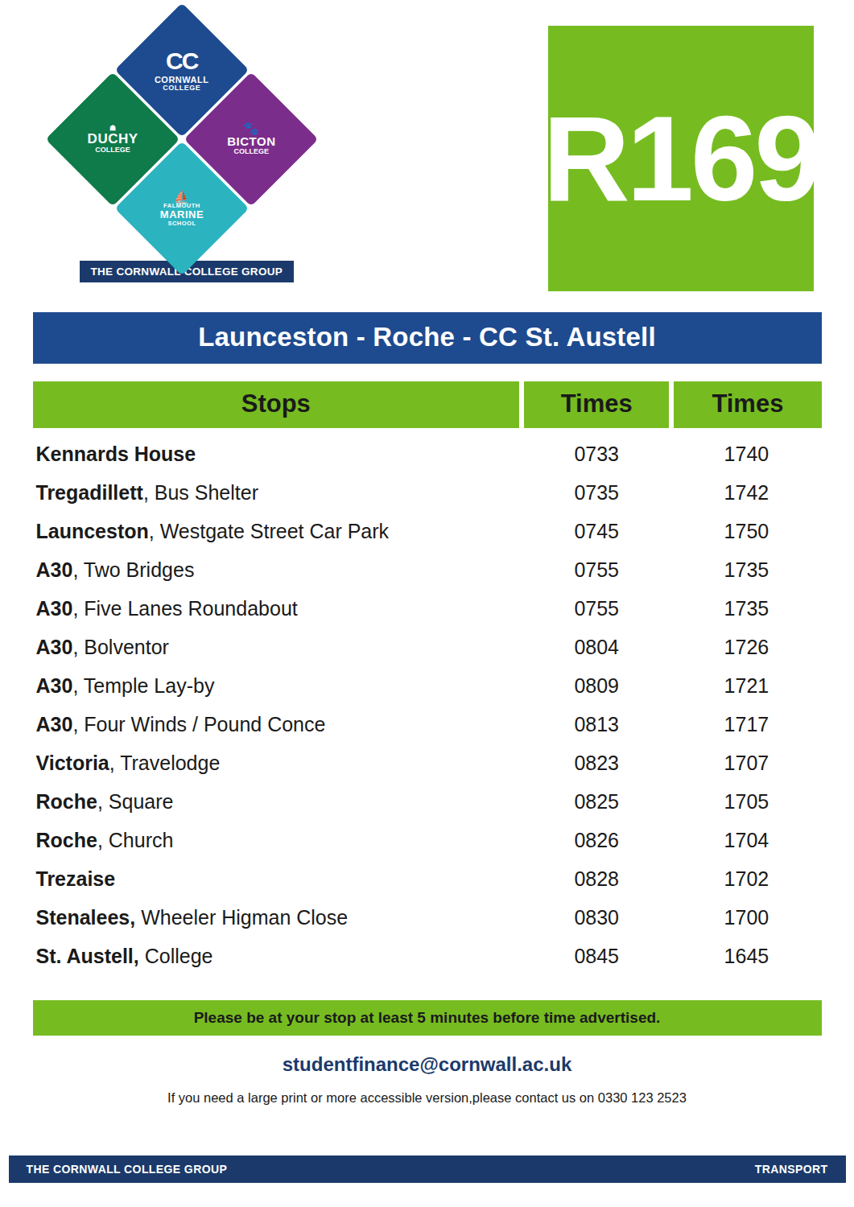CC CORNWALL COLLEGE
☗ DUCHY COLLEGE
🐾 BICTON COLLEGE
⛵ FALMOUTH MARINE SCHOOL
THE CORNWALL COLLEGE GROUP
R169
Launceston - Roche - CC St. Austell
| Stops | Times | Times |
| --- | --- | --- |
| Kennards House | 0733 | 1740 |
| Tregadillett , Bus Shelter | 0735 | 1742 |
| Launceston , Westgate Street Car Park | 0745 | 1750 |
| A30 , Two Bridges | 0755 | 1735 |
| A30 , Five Lanes Roundabout | 0755 | 1735 |
| A30 , Bolventor | 0804 | 1726 |
| A30 , Temple Lay-by | 0809 | 1721 |
| A30 , Four Winds / Pound Conce | 0813 | 1717 |
| Victoria , Travelodge | 0823 | 1707 |
| Roche , Square | 0825 | 1705 |
| Roche , Church | 0826 | 1704 |
| Trezaise | 0828 | 1702 |
| Stenalees, Wheeler Higman Close | 0830 | 1700 |
| St. Austell, College | 0845 | 1645 |
Please be at your stop at least 5 minutes before time advertised.
studentfinance@cornwall.ac.uk
If you need a large print or more accessible version,please contact us on 0330 123 2523
THE CORNWALL COLLEGE GROUP TRANSPORT